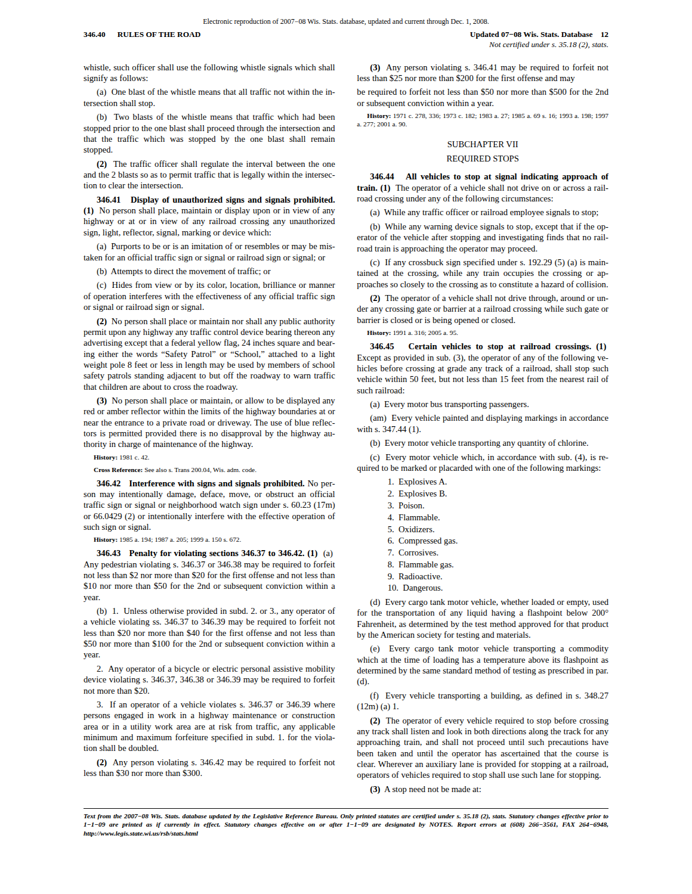Electronic reproduction of 2007−08 Wis. Stats. database, updated and current through Dec. 1, 2008.
346.40 RULES OF THE ROAD
Updated 07−08 Wis. Stats. Database 12
Not certified under s. 35.18 (2), stats.
whistle, such officer shall use the following whistle signals which shall signify as follows:
(a) One blast of the whistle means that all traffic not within the intersection shall stop.
(b) Two blasts of the whistle means that traffic which had been stopped prior to the one blast shall proceed through the intersection and that the traffic which was stopped by the one blast shall remain stopped.
(2) The traffic officer shall regulate the interval between the one and the 2 blasts so as to permit traffic that is legally within the intersection to clear the intersection.
346.41 Display of unauthorized signs and signals prohibited. (1) No person shall place, maintain or display upon or in view of any highway or at or in view of any railroad crossing any unauthorized sign, light, reflector, signal, marking or device which:
(a) Purports to be or is an imitation of or resembles or may be mistaken for an official traffic sign or signal or railroad sign or signal; or
(b) Attempts to direct the movement of traffic; or
(c) Hides from view or by its color, location, brilliance or manner of operation interferes with the effectiveness of any official traffic sign or signal or railroad sign or signal.
(2) No person shall place or maintain nor shall any public authority permit upon any highway any traffic control device bearing thereon any advertising except that a federal yellow flag, 24 inches square and bearing either the words “Safety Patrol” or “School,” attached to a light weight pole 8 feet or less in length may be used by members of school safety patrols standing adjacent to but off the roadway to warn traffic that children are about to cross the roadway.
(3) No person shall place or maintain, or allow to be displayed any red or amber reflector within the limits of the highway boundaries at or near the entrance to a private road or driveway. The use of blue reflectors is permitted provided there is no disapproval by the highway authority in charge of maintenance of the highway.
History: 1981 c. 42.
Cross Reference: See also s. Trans 200.04, Wis. adm. code.
346.42 Interference with signs and signals prohibited. No person may intentionally damage, deface, move, or obstruct an official traffic sign or signal or neighborhood watch sign under s. 60.23 (17m) or 66.0429 (2) or intentionally interfere with the effective operation of such sign or signal.
History: 1985 a. 194; 1987 a. 205; 1999 a. 150 s. 672.
346.43 Penalty for violating sections 346.37 to 346.42. (1) (a) Any pedestrian violating s. 346.37 or 346.38 may be required to forfeit not less than $2 nor more than $20 for the first offense and not less than $10 nor more than $50 for the 2nd or subsequent conviction within a year.
(b) 1. Unless otherwise provided in subd. 2. or 3., any operator of a vehicle violating ss. 346.37 to 346.39 may be required to forfeit not less than $20 nor more than $40 for the first offense and not less than $50 nor more than $100 for the 2nd or subsequent conviction within a year.
2. Any operator of a bicycle or electric personal assistive mobility device violating s. 346.37, 346.38 or 346.39 may be required to forfeit not more than $20.
3. If an operator of a vehicle violates s. 346.37 or 346.39 where persons engaged in work in a highway maintenance or construction area or in a utility work area are at risk from traffic, any applicable minimum and maximum forfeiture specified in subd. 1. for the violation shall be doubled.
(2) Any person violating s. 346.42 may be required to forfeit not less than $30 nor more than $300.
(3) Any person violating s. 346.41 may be required to forfeit not less than $25 nor more than $200 for the first offense and may
be required to forfeit not less than $50 nor more than $500 for the 2nd or subsequent conviction within a year.
History: 1971 c. 278, 336; 1973 c. 182; 1983 a. 27; 1985 a. 69 s. 16; 1993 a. 198; 1997 a. 277; 2001 a. 90.
SUBCHAPTER VII
REQUIRED STOPS
346.44 All vehicles to stop at signal indicating approach of train. (1) The operator of a vehicle shall not drive on or across a railroad crossing under any of the following circumstances:
(a) While any traffic officer or railroad employee signals to stop;
(b) While any warning device signals to stop, except that if the operator of the vehicle after stopping and investigating finds that no railroad train is approaching the operator may proceed.
(c) If any crossbuck sign specified under s. 192.29 (5) (a) is maintained at the crossing, while any train occupies the crossing or approaches so closely to the crossing as to constitute a hazard of collision.
(2) The operator of a vehicle shall not drive through, around or under any crossing gate or barrier at a railroad crossing while such gate or barrier is closed or is being opened or closed.
History: 1991 a. 316; 2005 a. 95.
346.45 Certain vehicles to stop at railroad crossings. (1) Except as provided in sub. (3), the operator of any of the following vehicles before crossing at grade any track of a railroad, shall stop such vehicle within 50 feet, but not less than 15 feet from the nearest rail of such railroad:
(a) Every motor bus transporting passengers.
(am) Every vehicle painted and displaying markings in accordance with s. 347.44 (1).
(b) Every motor vehicle transporting any quantity of chlorine.
(c) Every motor vehicle which, in accordance with sub. (4), is required to be marked or placarded with one of the following markings:
1. Explosives A.
2. Explosives B.
3. Poison.
4. Flammable.
5. Oxidizers.
6. Compressed gas.
7. Corrosives.
8. Flammable gas.
9. Radioactive.
10. Dangerous.
(d) Every cargo tank motor vehicle, whether loaded or empty, used for the transportation of any liquid having a flashpoint below 200° Fahrenheit, as determined by the test method approved for that product by the American society for testing and materials.
(e) Every cargo tank motor vehicle transporting a commodity which at the time of loading has a temperature above its flashpoint as determined by the same standard method of testing as prescribed in par. (d).
(f) Every vehicle transporting a building, as defined in s. 348.27 (12m) (a) 1.
(2) The operator of every vehicle required to stop before crossing any track shall listen and look in both directions along the track for any approaching train, and shall not proceed until such precautions have been taken and until the operator has ascertained that the course is clear. Wherever an auxiliary lane is provided for stopping at a railroad, operators of vehicles required to stop shall use such lane for stopping.
(3) A stop need not be made at:
Text from the 2007−08 Wis. Stats. database updated by the Legislative Reference Bureau. Only printed statutes are certified under s. 35.18 (2), stats. Statutory changes effective prior to 1−1−09 are printed as if currently in effect. Statutory changes effective on or after 1−1−09 are designated by NOTES. Report errors at (608) 266−3561, FAX 264−6948, http://www.legis.state.wi.us/rsb/stats.html